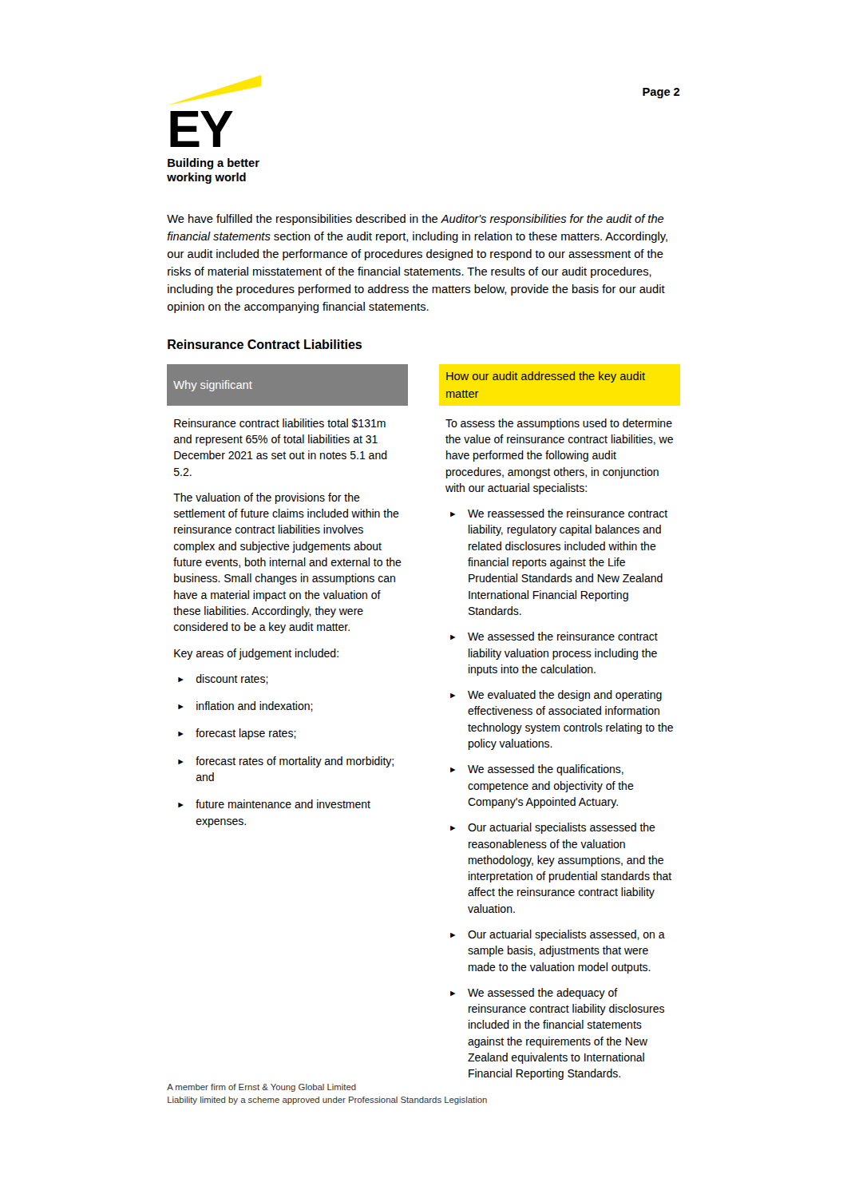Page 2
EY
Building a better
working world
We have fulfilled the responsibilities described in the Auditor's responsibilities for the audit of the financial statements section of the audit report, including in relation to these matters. Accordingly, our audit included the performance of procedures designed to respond to our assessment of the risks of material misstatement of the financial statements. The results of our audit procedures, including the procedures performed to address the matters below, provide the basis for our audit opinion on the accompanying financial statements.
Reinsurance Contract Liabilities
| Why significant | | How our audit addressed the key audit matter |
| --- | --- | --- |
| Reinsurance contract liabilities total $131m and represent 65% of total liabilities at 31 December 2021 as set out in notes 5.1 and 5.2. The valuation of the provisions for the settlement of future claims included within the reinsurance contract liabilities involves complex and subjective judgements about future events, both internal and external to the business. Small changes in assumptions can have a material impact on the valuation of these liabilities. Accordingly, they were considered to be a key audit matter. Key areas of judgement included: discount rates; inflation and indexation; forecast lapse rates; forecast rates of mortality and morbidity; and future maintenance and investment expenses. | | To assess the assumptions used to determine the value of reinsurance contract liabilities, we have performed the following audit procedures, amongst others, in conjunction with our actuarial specialists: We reassessed the reinsurance contract liability, regulatory capital balances and related disclosures included within the financial reports against the Life Prudential Standards and New Zealand International Financial Reporting Standards. We assessed the reinsurance contract liability valuation process including the inputs into the calculation. We evaluated the design and operating effectiveness of associated information technology system controls relating to the policy valuations. We assessed the qualifications, competence and objectivity of the Company's Appointed Actuary. Our actuarial specialists assessed the reasonableness of the valuation methodology, key assumptions, and the interpretation of prudential standards that affect the reinsurance contract liability valuation. Our actuarial specialists assessed, on a sample basis, adjustments that were made to the valuation model outputs. We assessed the adequacy of reinsurance contract liability disclosures included in the financial statements against the requirements of the New Zealand equivalents to International Financial Reporting Standards. |
A member firm of Ernst & Young Global Limited
Liability limited by a scheme approved under Professional Standards Legislation